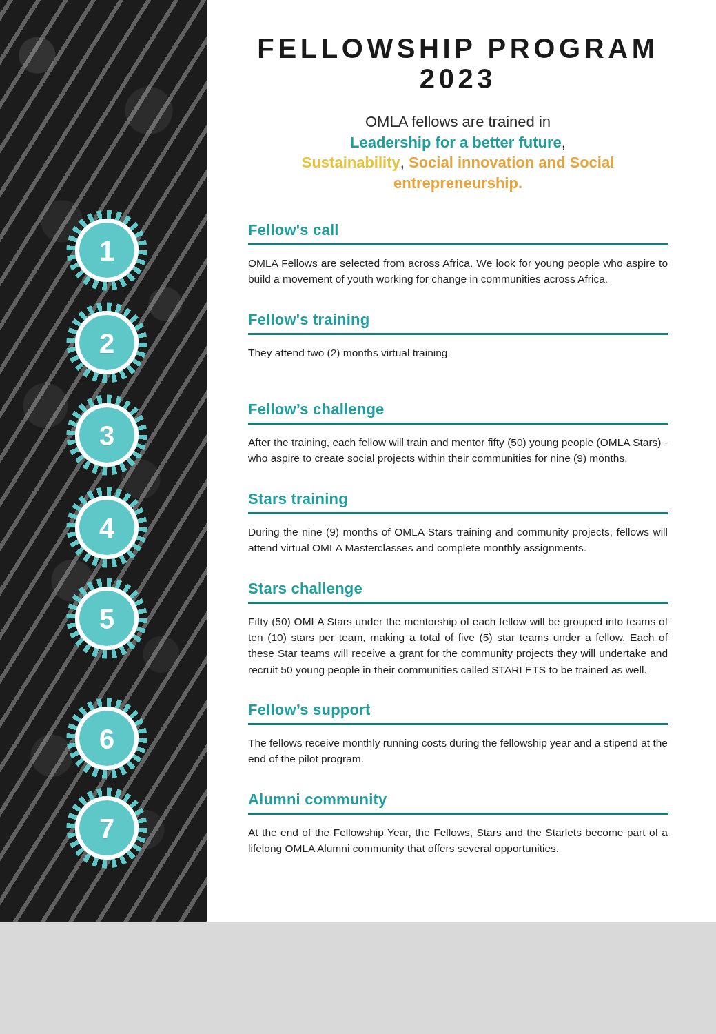Fellowship Program 2023
OMLA fellows are trained in
Leadership for a better future,
Sustainability, Social innovation and Social entrepreneurship.
1
Fellow's call
OMLA Fellows are selected from across Africa. We look for young people who aspire to build a movement of youth working for change in communities across Africa.
2
Fellow's training
They attend two (2) months virtual training.
3
Fellow’s challenge
After the training, each fellow will train and mentor fifty (50) young people (OMLA Stars) - who aspire to create social projects within their communities for nine (9) months.
4
Stars training
During the nine (9) months of OMLA Stars training and community projects, fellows will attend virtual OMLA Masterclasses and complete monthly assignments.
5
Stars challenge
Fifty (50) OMLA Stars under the mentorship of each fellow will be grouped into teams of ten (10) stars per team, making a total of five (5) star teams under a fellow. Each of these Star teams will receive a grant for the community projects they will undertake and recruit 50 young people in their communities called STARLETS to be trained as well.
6
Fellow’s support
The fellows receive monthly running costs during the fellowship year and a stipend at the end of the pilot program.
7
Alumni community
At the end of the Fellowship Year, the Fellows, Stars and the Starlets become part of a lifelong OMLA Alumni community that offers several opportunities.